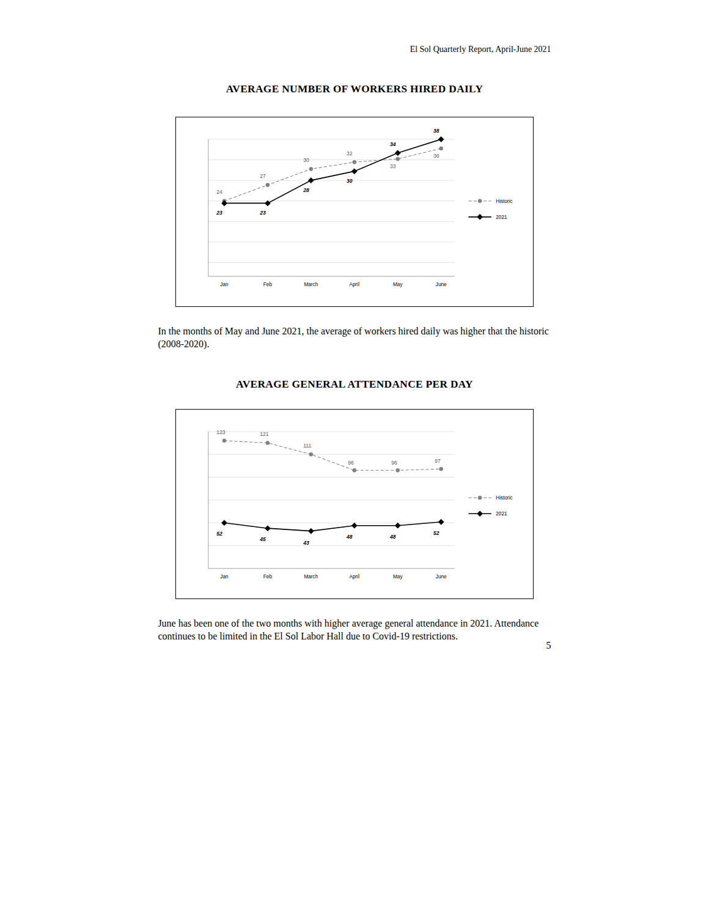El Sol Quarterly Report, April-June 2021
Average Number of Workers Hired Daily
Average Number of Workers Hired Daily Historic values: Jan 24, Feb 27, Mar 30, Apr 32, May 33, Jun 36. 2021 values: Jan 23, Feb 23, Mar 28, Apr 30, May 34, Jun 38. 24 27 30 32 33 36 23 23 28 30 34 38 Jan Feb March April May June Historic 2021
In the months of May and June 2021, the average of workers hired daily was higher that the historic (2008-2020).
Average General Attendance Per Day
Average General Attendance Per Day Historic values: Jan 123, Feb 121, Mar 111, Apr 96, May 96, Jun 97. 2021 values: Jan 52, Feb 45, Mar 43, Apr 48, May 48, Jun 52. 123 121 111 96 96 97 52 45 43 48 48 52 Jan Feb March April May June Historic 2021
June has been one of the two months with higher average general attendance in 2021. Attendance continues to be limited in the El Sol Labor Hall due to Covid-19 restrictions.
5